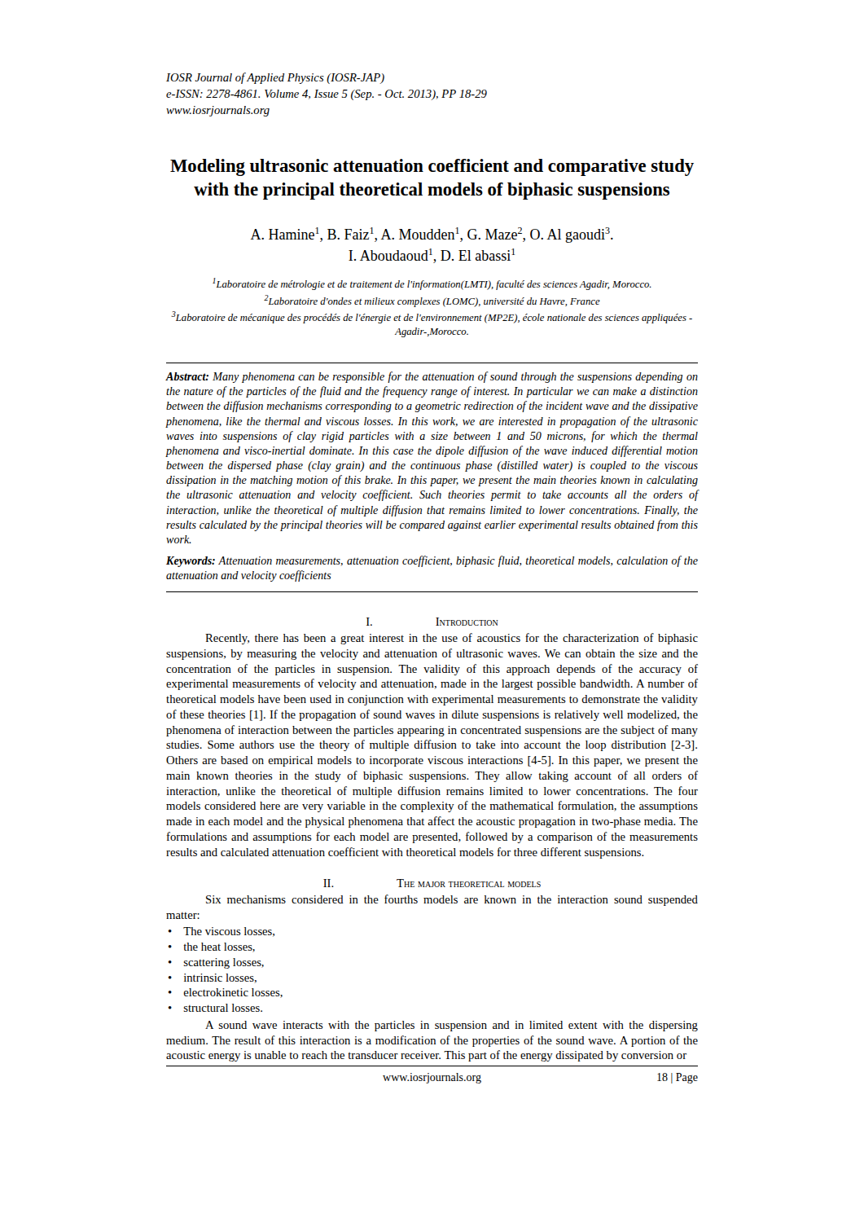IOSR Journal of Applied Physics (IOSR-JAP)
e-ISSN: 2278-4861. Volume 4, Issue 5 (Sep. - Oct. 2013), PP 18-29
www.iosrjournals.org
Modeling ultrasonic attenuation coefficient and comparative study with the principal theoretical models of biphasic suspensions
A. Hamine1, B. Faiz1, A. Moudden1, G. Maze2, O. Al gaoudi3.
I. Aboudaoud1, D. El abassi1
1Laboratoire de métrologie et de traitement de l'information(LMTI), faculté des sciences Agadir, Morocco.
2Laboratoire d'ondes et milieux complexes (LOMC), université du Havre, France
3Laboratoire de mécanique des procédés de l'énergie et de l'environnement (MP2E), école nationale des sciences appliquées -Agadir-,Morocco.
Abstract: Many phenomena can be responsible for the attenuation of sound through the suspensions depending on the nature of the particles of the fluid and the frequency range of interest. In particular we can make a distinction between the diffusion mechanisms corresponding to a geometric redirection of the incident wave and the dissipative phenomena, like the thermal and viscous losses. In this work, we are interested in propagation of the ultrasonic waves into suspensions of clay rigid particles with a size between 1 and 50 microns, for which the thermal phenomena and visco-inertial dominate. In this case the dipole diffusion of the wave induced differential motion between the dispersed phase (clay grain) and the continuous phase (distilled water) is coupled to the viscous dissipation in the matching motion of this brake. In this paper, we present the main theories known in calculating the ultrasonic attenuation and velocity coefficient. Such theories permit to take accounts all the orders of interaction, unlike the theoretical of multiple diffusion that remains limited to lower concentrations. Finally, the results calculated by the principal theories will be compared against earlier experimental results obtained from this work.
Keywords: Attenuation measurements, attenuation coefficient, biphasic fluid, theoretical models, calculation of the attenuation and velocity coefficients
I. Introduction
Recently, there has been a great interest in the use of acoustics for the characterization of biphasic suspensions, by measuring the velocity and attenuation of ultrasonic waves. We can obtain the size and the concentration of the particles in suspension. The validity of this approach depends of the accuracy of experimental measurements of velocity and attenuation, made in the largest possible bandwidth. A number of theoretical models have been used in conjunction with experimental measurements to demonstrate the validity of these theories [1]. If the propagation of sound waves in dilute suspensions is relatively well modelized, the phenomena of interaction between the particles appearing in concentrated suspensions are the subject of many studies. Some authors use the theory of multiple diffusion to take into account the loop distribution [2-3]. Others are based on empirical models to incorporate viscous interactions [4-5]. In this paper, we present the main known theories in the study of biphasic suspensions. They allow taking account of all orders of interaction, unlike the theoretical of multiple diffusion remains limited to lower concentrations. The four models considered here are very variable in the complexity of the mathematical formulation, the assumptions made in each model and the physical phenomena that affect the acoustic propagation in two-phase media. The formulations and assumptions for each model are presented, followed by a comparison of the measurements results and calculated attenuation coefficient with theoretical models for three different suspensions.
II. The major theoretical models
Six mechanisms considered in the fourths models are known in the interaction sound suspended matter:
The viscous losses,
the heat losses,
scattering losses,
intrinsic losses,
electrokinetic losses,
structural losses.
A sound wave interacts with the particles in suspension and in limited extent with the dispersing medium. The result of this interaction is a modification of the properties of the sound wave. A portion of the acoustic energy is unable to reach the transducer receiver. This part of the energy dissipated by conversion or
www.iosrjournals.org
18 | Page